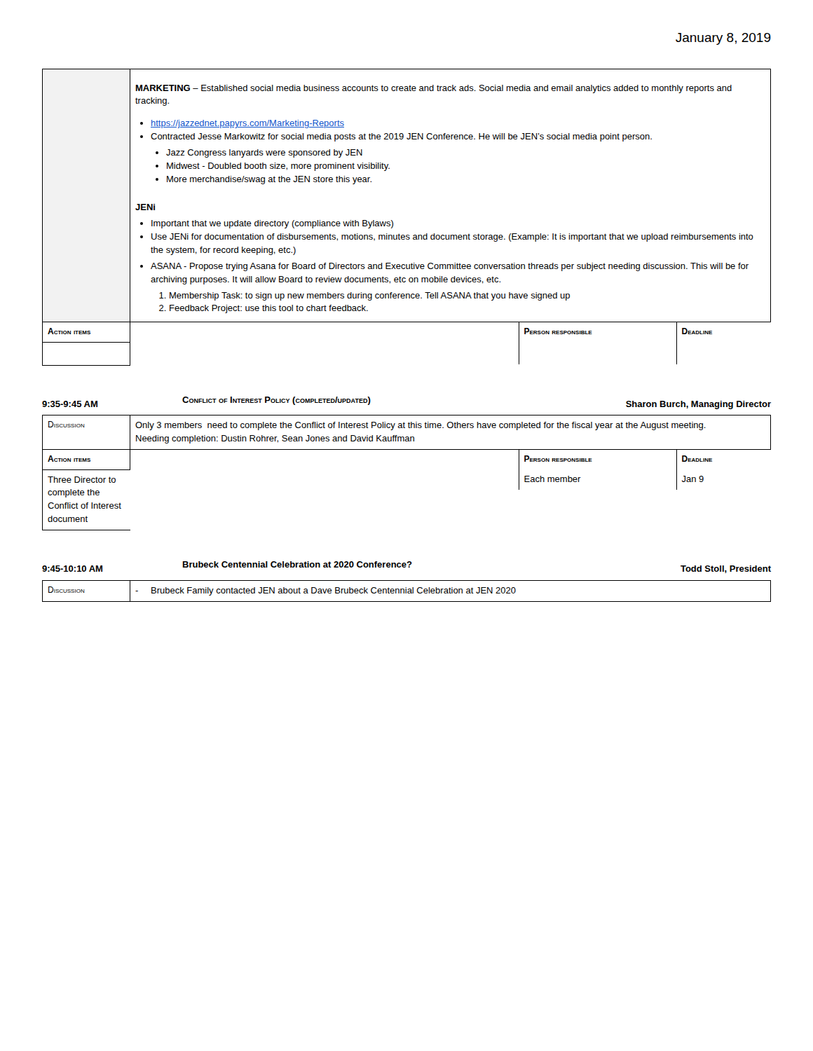January 8, 2019
| | MARKETING – Established social media business accounts to create and track ads. Social media and email analytics added to monthly reports and tracking. https://jazzednet.papyrs.com/Marketing-Reports Contracted Jesse Markowitz for social media posts at the 2019 JEN Conference. He will be JEN’s social media point person. Jazz Congress lanyards were sponsored by JEN Midwest - Doubled booth size, more prominent visibility. More merchandise/swag at the JEN store this year. JENi Important that we update directory (compliance with Bylaws) Use JENi for documentation of disbursements, motions, minutes and document storage. (Example: It is important that we upload reimbursements into the system, for record keeping, etc.) ASANA - Propose trying Asana for Board of Directors and Executive Committee conversation threads per subject needing discussion. This will be for archiving purposes. It will allow Board to review documents, etc on mobile devices, etc. Membership Task: to sign up new members during conference. Tell ASANA that you have signed up Feedback Project: use this tool to chart feedback. |
| Action items | / / Person responsible / Deadline / |
9:35-9:45 AM
Conflict of Interest Policy (completed/updated)
Sharon Burch, Managing Director
| Discussion | Only 3 members need to complete the Conflict of Interest Policy at this time. Others have completed for the fiscal year at the August meeting. Needing completion: Dustin Rohrer, Sean Jones and David Kauffman |
| Action items | / / Person responsible / Deadline / |
| Three Director to complete the Conflict of Interest document | / / Each member / Jan 9 / |
9:45-10:10 AM
Brubeck Centennial Celebration at 2020 Conference?
Todd Stoll, President
| Discussion | - Brubeck Family contacted JEN about a Dave Brubeck Centennial Celebration at JEN 2020 |